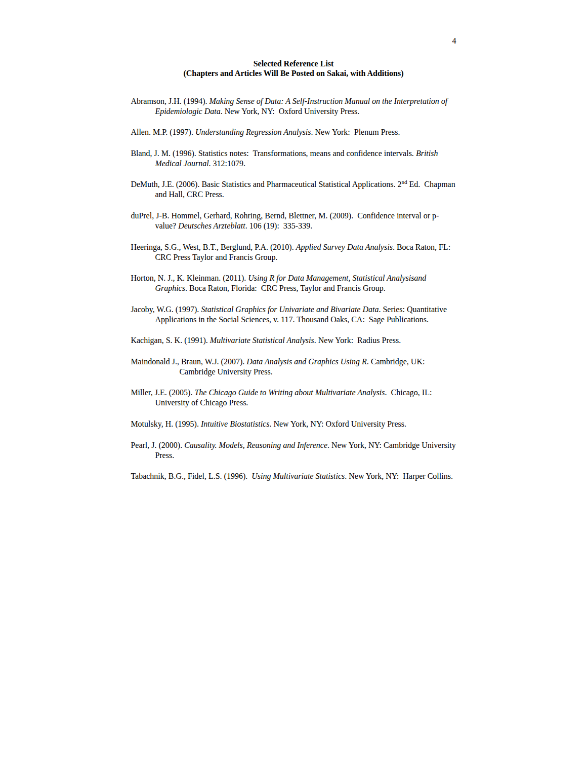4
Selected Reference List (Chapters and Articles Will Be Posted on Sakai, with Additions)
Abramson, J.H. (1994). Making Sense of Data: A Self-Instruction Manual on the Interpretation of Epidemiologic Data. New York, NY: Oxford University Press.
Allen. M.P. (1997). Understanding Regression Analysis. New York: Plenum Press.
Bland, J. M. (1996). Statistics notes: Transformations, means and confidence intervals. British Medical Journal. 312:1079.
DeMuth, J.E. (2006). Basic Statistics and Pharmaceutical Statistical Applications. 2nd Ed. Chapman and Hall, CRC Press.
duPrel, J-B. Hommel, Gerhard, Rohring, Bernd, Blettner, M. (2009). Confidence interval or p-value? Deutsches Arzteblatt. 106 (19): 335-339.
Heeringa, S.G., West, B.T., Berglund, P.A. (2010). Applied Survey Data Analysis. Boca Raton, FL: CRC Press Taylor and Francis Group.
Horton, N. J., K. Kleinman. (2011). Using R for Data Management, Statistical Analysisand Graphics. Boca Raton, Florida: CRC Press, Taylor and Francis Group.
Jacoby, W.G. (1997). Statistical Graphics for Univariate and Bivariate Data. Series: Quantitative Applications in the Social Sciences, v. 117. Thousand Oaks, CA: Sage Publications.
Kachigan, S. K. (1991). Multivariate Statistical Analysis. New York: Radius Press.
Maindonald J., Braun, W.J. (2007). Data Analysis and Graphics Using R. Cambridge, UK:Cambridge University Press.
Miller, J.E. (2005). The Chicago Guide to Writing about Multivariate Analysis. Chicago, IL: University of Chicago Press.
Motulsky, H. (1995). Intuitive Biostatistics. New York, NY: Oxford University Press.
Pearl, J. (2000). Causality. Models, Reasoning and Inference. New York, NY: Cambridge University Press.
Tabachnik, B.G., Fidel, L.S. (1996). Using Multivariate Statistics. New York, NY: Harper Collins.